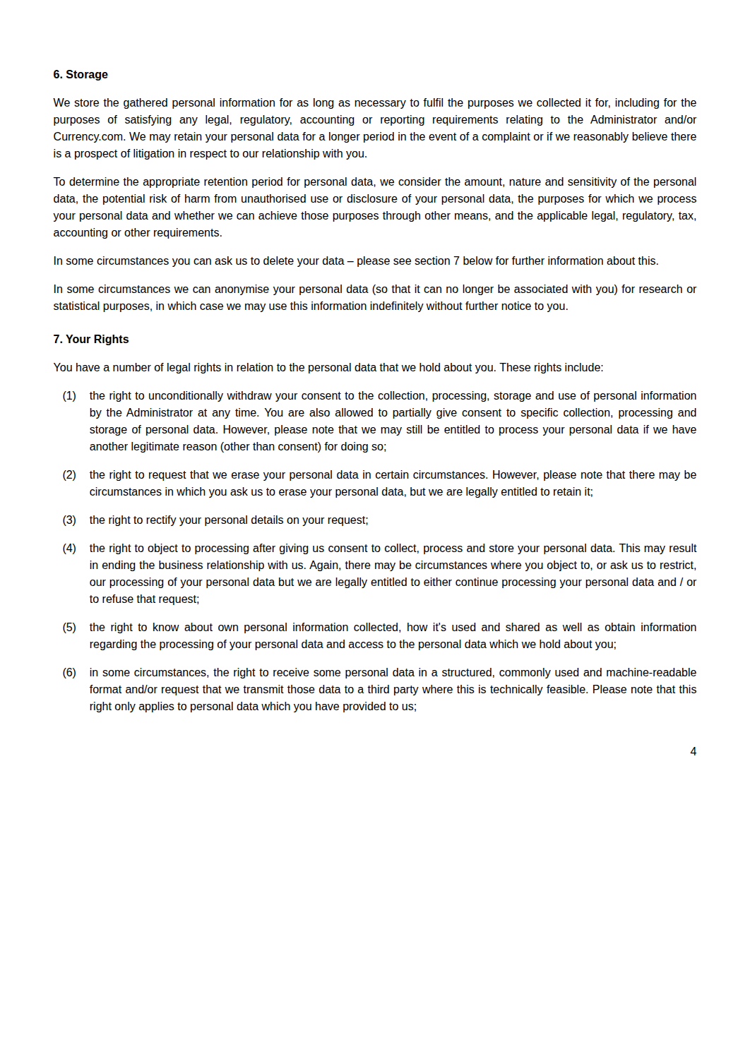6. Storage
We store the gathered personal information for as long as necessary to fulfil the purposes we collected it for, including for the purposes of satisfying any legal, regulatory, accounting or reporting requirements relating to the Administrator and/or Currency.com. We may retain your personal data for a longer period in the event of a complaint or if we reasonably believe there is a prospect of litigation in respect to our relationship with you.
To determine the appropriate retention period for personal data, we consider the amount, nature and sensitivity of the personal data, the potential risk of harm from unauthorised use or disclosure of your personal data, the purposes for which we process your personal data and whether we can achieve those purposes through other means, and the applicable legal, regulatory, tax, accounting or other requirements.
In some circumstances you can ask us to delete your data – please see section 7 below for further information about this.
In some circumstances we can anonymise your personal data (so that it can no longer be associated with you) for research or statistical purposes, in which case we may use this information indefinitely without further notice to you.
7. Your Rights
You have a number of legal rights in relation to the personal data that we hold about you. These rights include:
the right to unconditionally withdraw your consent to the collection, processing, storage and use of personal information by the Administrator at any time. You are also allowed to partially give consent to specific collection, processing and storage of personal data. However, please note that we may still be entitled to process your personal data if we have another legitimate reason (other than consent) for doing so;
the right to request that we erase your personal data in certain circumstances. However, please note that there may be circumstances in which you ask us to erase your personal data, but we are legally entitled to retain it;
the right to rectify your personal details on your request;
the right to object to processing after giving us consent to collect, process and store your personal data. This may result in ending the business relationship with us. Again, there may be circumstances where you object to, or ask us to restrict, our processing of your personal data but we are legally entitled to either continue processing your personal data and / or to refuse that request;
the right to know about own personal information collected, how it's used and shared as well as obtain information regarding the processing of your personal data and access to the personal data which we hold about you;
in some circumstances, the right to receive some personal data in a structured, commonly used and machine-readable format and/or request that we transmit those data to a third party where this is technically feasible. Please note that this right only applies to personal data which you have provided to us;
4